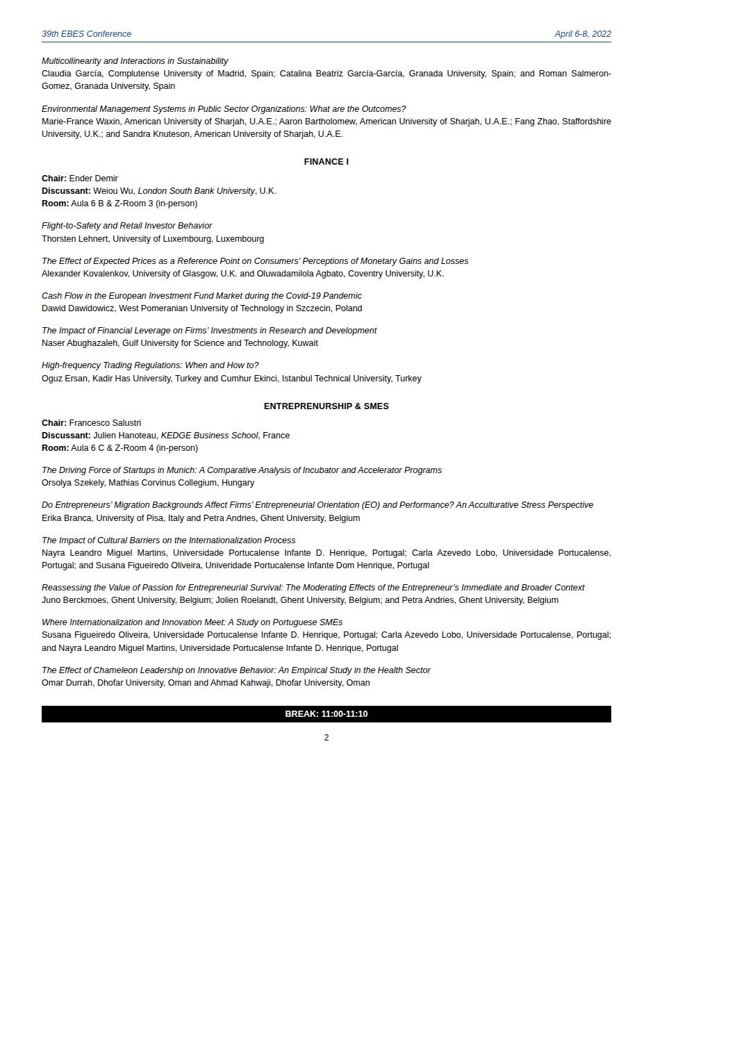39th EBES Conference April 6-8, 2022
Multicollinearity and Interactions in Sustainability
Claudia García, Complutense University of Madrid, Spain; Catalina Beatriz García-García, Granada University, Spain; and Roman Salmeron-Gomez, Granada University, Spain
Environmental Management Systems in Public Sector Organizations: What are the Outcomes?
Marie-France Waxin, American University of Sharjah, U.A.E.; Aaron Bartholomew, American University of Sharjah, U.A.E.; Fang Zhao, Staffordshire University, U.K.; and Sandra Knuteson, American University of Sharjah, U.A.E.
FINANCE I
Chair: Ender Demir
Discussant: Weiou Wu, London South Bank University, U.K.
Room: Aula 6 B & Z-Room 3 (in-person)
Flight-to-Safety and Retail Investor Behavior
Thorsten Lehnert, University of Luxembourg, Luxembourg
The Effect of Expected Prices as a Reference Point on Consumers' Perceptions of Monetary Gains and Losses
Alexander Kovalenkov, University of Glasgow, U.K. and Oluwadamilola Agbato, Coventry University, U.K.
Cash Flow in the European Investment Fund Market during the Covid-19 Pandemic
Dawid Dawidowicz, West Pomeranian University of Technology in Szczecin, Poland
The Impact of Financial Leverage on Firms’ Investments in Research and Development
Naser Abughazaleh, Gulf University for Science and Technology, Kuwait
High-frequency Trading Regulations: When and How to?
Oguz Ersan, Kadir Has University, Turkey and Cumhur Ekinci, Istanbul Technical University, Turkey
ENTREPRENURSHIP & SMES
Chair: Francesco Salustri
Discussant: Julien Hanoteau, KEDGE Business School, France
Room: Aula 6 C & Z-Room 4 (in-person)
The Driving Force of Startups in Munich: A Comparative Analysis of Incubator and Accelerator Programs
Orsolya Szekely, Mathias Corvinus Collegium, Hungary
Do Entrepreneurs’ Migration Backgrounds Affect Firms’ Entrepreneurial Orientation (EO) and Performance? An Acculturative Stress Perspective
Erika Branca, University of Pisa, Italy and Petra Andries, Ghent University, Belgium
The Impact of Cultural Barriers on the Internationalization Process
Nayra Leandro Miguel Martins, Universidade Portucalense Infante D. Henrique, Portugal; Carla Azevedo Lobo, Universidade Portucalense, Portugal; and Susana Figueiredo Oliveira, Univeridade Portucalense Infante Dom Henrique, Portugal
Reassessing the Value of Passion for Entrepreneurial Survival: The Moderating Effects of the Entrepreneur’s Immediate and Broader Context
Juno Berckmoes, Ghent University, Belgium; Jolien Roelandt, Ghent University, Belgium; and Petra Andries, Ghent University, Belgium
Where Internationalization and Innovation Meet: A Study on Portuguese SMEs
Susana Figueiredo Oliveira, Universidade Portucalense Infante D. Henrique, Portugal; Carla Azevedo Lobo, Universidade Portucalense, Portugal; and Nayra Leandro Miguel Martins, Universidade Portucalense Infante D. Henrique, Portugal
The Effect of Chameleon Leadership on Innovative Behavior: An Empirical Study in the Health Sector
Omar Durrah, Dhofar University, Oman and Ahmad Kahwaji, Dhofar University, Oman
BREAK: 11:00-11:10
2